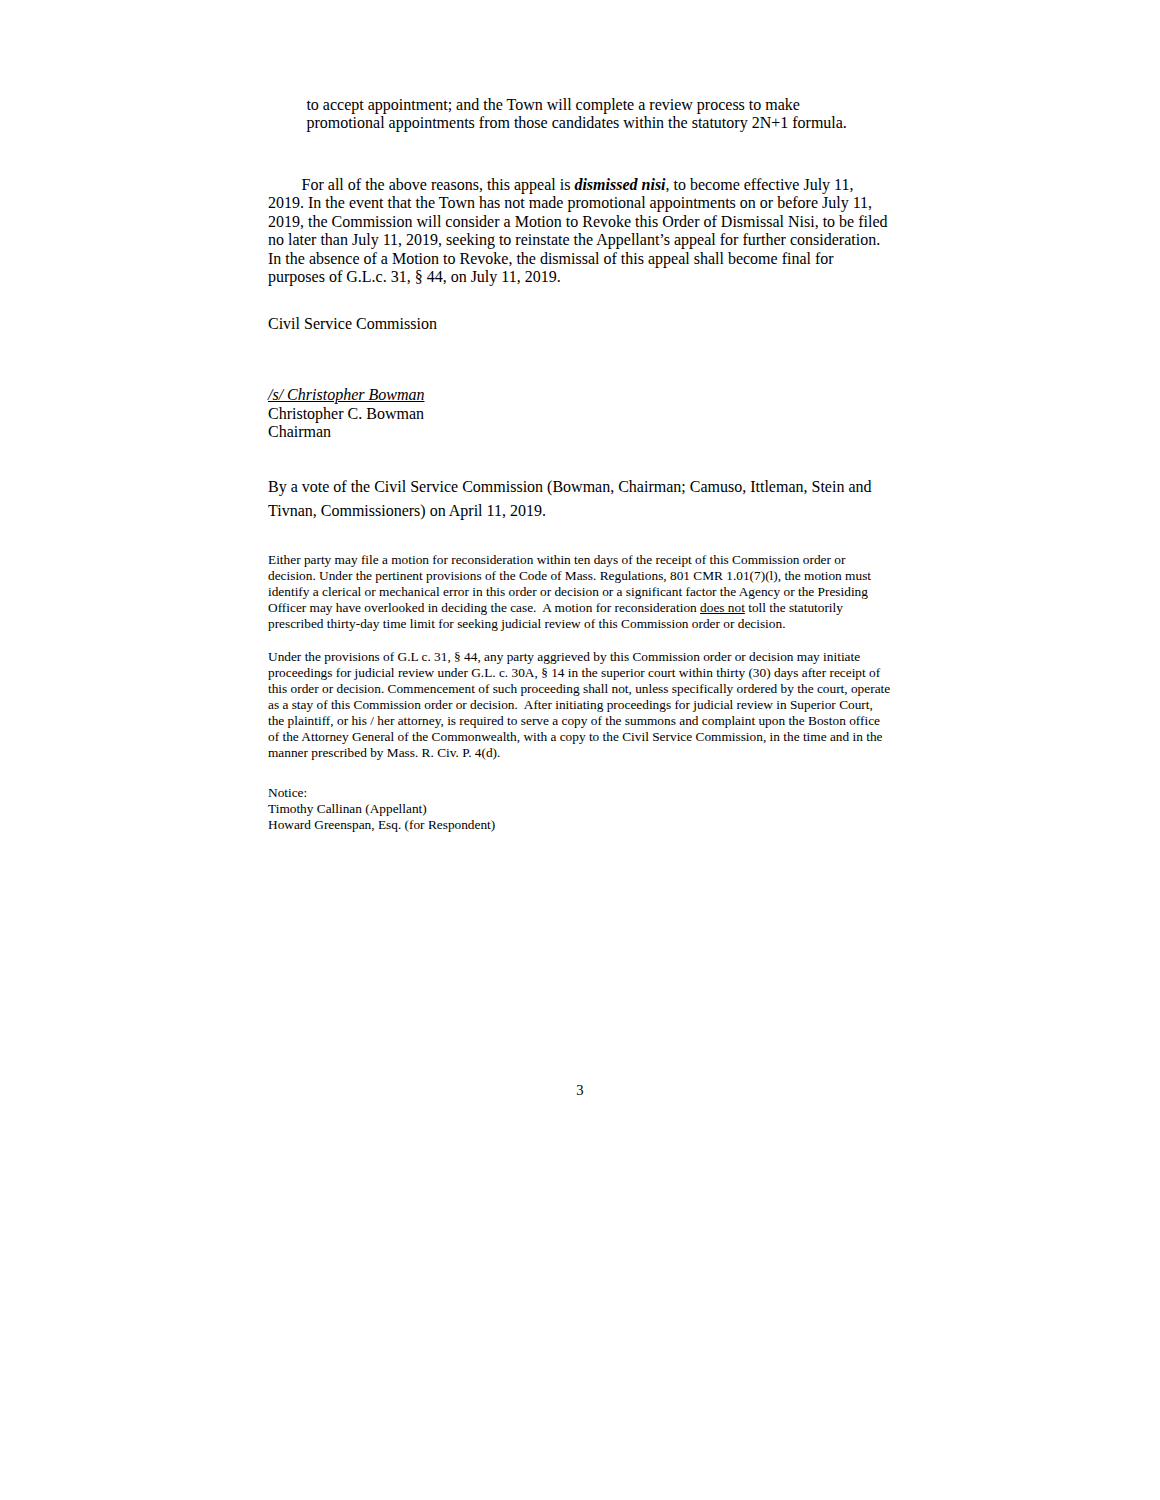to accept appointment; and the Town will complete a review process to make promotional appointments from those candidates within the statutory 2N+1 formula.
For all of the above reasons, this appeal is dismissed nisi, to become effective July 11, 2019. In the event that the Town has not made promotional appointments on or before July 11, 2019, the Commission will consider a Motion to Revoke this Order of Dismissal Nisi, to be filed no later than July 11, 2019, seeking to reinstate the Appellant’s appeal for further consideration. In the absence of a Motion to Revoke, the dismissal of this appeal shall become final for purposes of G.L.c. 31, § 44, on July 11, 2019.
Civil Service Commission
/s/ Christopher Bowman
Christopher C. Bowman
Chairman
By a vote of the Civil Service Commission (Bowman, Chairman; Camuso, Ittleman, Stein and Tivnan, Commissioners) on April 11, 2019.
Either party may file a motion for reconsideration within ten days of the receipt of this Commission order or decision. Under the pertinent provisions of the Code of Mass. Regulations, 801 CMR 1.01(7)(l), the motion must identify a clerical or mechanical error in this order or decision or a significant factor the Agency or the Presiding Officer may have overlooked in deciding the case. A motion for reconsideration does not toll the statutorily prescribed thirty-day time limit for seeking judicial review of this Commission order or decision.
Under the provisions of G.L c. 31, § 44, any party aggrieved by this Commission order or decision may initiate proceedings for judicial review under G.L. c. 30A, § 14 in the superior court within thirty (30) days after receipt of this order or decision. Commencement of such proceeding shall not, unless specifically ordered by the court, operate as a stay of this Commission order or decision. After initiating proceedings for judicial review in Superior Court, the plaintiff, or his / her attorney, is required to serve a copy of the summons and complaint upon the Boston office of the Attorney General of the Commonwealth, with a copy to the Civil Service Commission, in the time and in the manner prescribed by Mass. R. Civ. P. 4(d).
Notice:
Timothy Callinan (Appellant)
Howard Greenspan, Esq. (for Respondent)
3